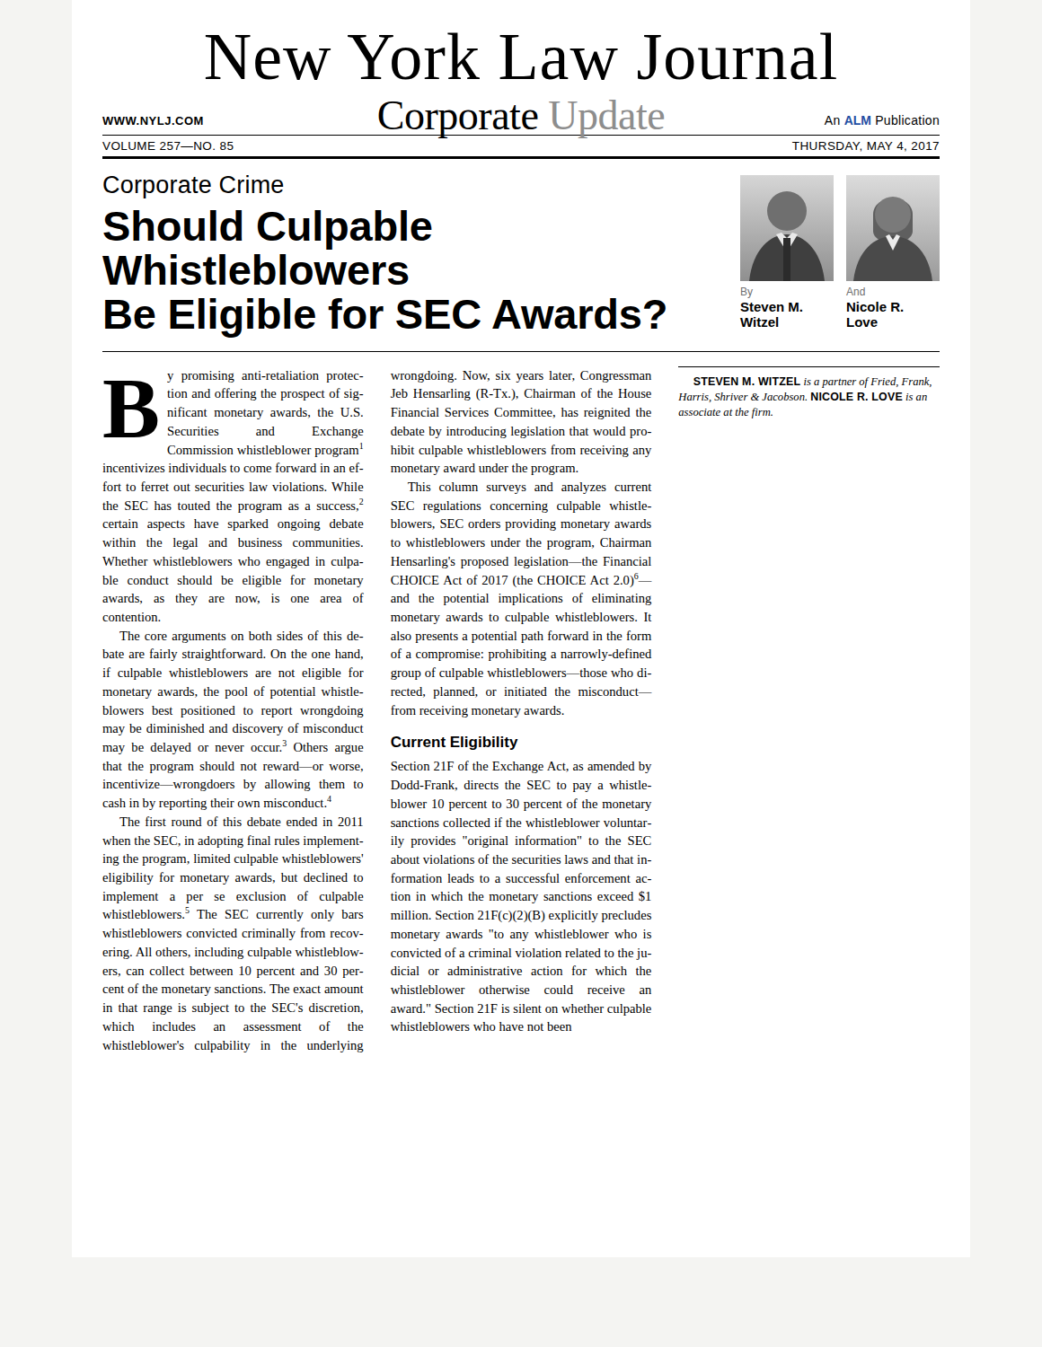New York Law Journal
Corporate Update
WWW.NYLJ.COM
An ALM Publication
VOLUME 257—NO. 85
THURSDAY, MAY 4, 2017
Corporate Crime
Should Culpable Whistleblowers
Be Eligible for SEC Awards?
By
Steven M.
Witzel
And
Nicole R.
Love
By promising anti-retaliation protection and offering the prospect of significant monetary awards, the U.S. Securities and Exchange Commission whistleblower program1 incentivizes individuals to come forward in an effort to ferret out securities law violations. While the SEC has touted the program as a success,2 certain aspects have sparked ongoing debate within the legal and business communities. Whether whistleblowers who engaged in culpable conduct should be eligible for monetary awards, as they are now, is one area of contention.
The core arguments on both sides of this debate are fairly straightforward. On the one hand, if culpable whistleblowers are not eligible for monetary awards, the pool of potential whistleblowers best positioned to report wrongdoing may be diminished and discovery of misconduct may be delayed or never occur.3 Others argue that the program should not reward—or worse, incentivize—wrongdoers by allowing them to cash in by reporting their own misconduct.4
The first round of this debate ended in 2011 when the SEC, in adopting final rules implementing the program, limited culpable whistleblowers' eligibility for monetary awards, but declined to implement a per se exclusion of culpable whistleblowers.5 The SEC currently only bars whistleblowers convicted criminally from recovering. All others, including culpable whistleblowers, can collect between 10 percent and 30 percent of the monetary sanctions. The exact amount in that range is subject to the SEC's discretion, which includes an assessment of the whistleblower's culpability in the underlying wrongdoing. Now, six years later, Congressman Jeb Hensarling (R-Tx.), Chairman of the House Financial Services Committee, has reignited the debate by introducing legislation that would prohibit culpable whistleblowers from receiving any monetary award under the program.
This column surveys and analyzes current SEC regulations concerning culpable whistleblowers, SEC orders providing monetary awards to whistleblowers under the program, Chairman Hensarling's proposed legislation—the Financial CHOICE Act of 2017 (the CHOICE Act 2.0)6—and the potential implications of eliminating monetary awards to culpable whistleblowers. It also presents a potential path forward in the form of a compromise: prohibiting a narrowly-defined group of culpable whistleblowers—those who directed, planned, or initiated the misconduct—from receiving monetary awards.
Current Eligibility
Section 21F of the Exchange Act, as amended by Dodd-Frank, directs the SEC to pay a whistleblower 10 percent to 30 percent of the monetary sanctions collected if the whistleblower voluntarily provides "original information" to the SEC about violations of the securities laws and that information leads to a successful enforcement action in which the monetary sanctions exceed $1 million. Section 21F(c)(2)(B) explicitly precludes monetary awards "to any whistleblower who is convicted of a criminal violation related to the judicial or administrative action for which the whistleblower otherwise could receive an award." Section 21F is silent on whether culpable whistleblowers who have not been
STEVEN M. WITZEL is a partner of Fried, Frank, Harris, Shriver & Jacobson. NICOLE R. LOVE is an associate at the firm.